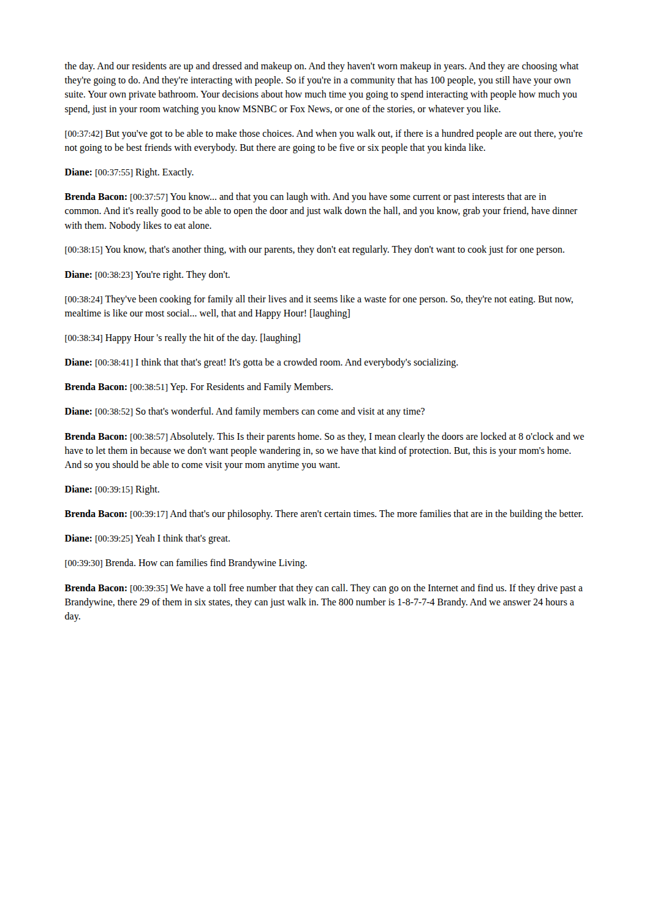the day. And our residents are up and dressed and makeup on. And they haven't worn makeup in years. And they are choosing what they're going to do. And they're interacting with people. So if you're in a community that has 100 people, you still have your own suite. Your own private bathroom. Your decisions about how much time you going to spend interacting with people how much you spend, just in your room watching you know MSNBC or Fox News, or one of the stories, or whatever you like.
[00:37:42] But you've got to be able to make those choices. And when you walk out, if there is a hundred people are out there, you're not going to be best friends with everybody. But there are going to be five or six people that you kinda like.
Diane: [00:37:55] Right. Exactly.
Brenda Bacon: [00:37:57] You know... and that you can laugh with. And you have some current or past interests that are in common. And it's really good to be able to open the door and just walk down the hall, and you know, grab your friend, have dinner with them. Nobody likes to eat alone.
[00:38:15] You know, that's another thing, with our parents, they don't eat regularly. They don't want to cook just for one person.
Diane: [00:38:23] You're right. They don't.
[00:38:24] They've been cooking for family all their lives and it seems like a waste for one person. So, they're not eating. But now, mealtime is like our most social... well, that and Happy Hour! [laughing]
[00:38:34] Happy Hour 's really the hit of the day. [laughing]
Diane: [00:38:41] I think that that's great! It's gotta be a crowded room. And everybody's socializing.
Brenda Bacon: [00:38:51] Yep. For Residents and Family Members.
Diane: [00:38:52] So that's wonderful. And family members can come and visit at any time?
Brenda Bacon: [00:38:57] Absolutely. This Is their parents home. So as they, I mean clearly the doors are locked at 8 o'clock and we have to let them in because we don't want people wandering in, so we have that kind of protection. But, this is your mom's home. And so you should be able to come visit your mom anytime you want.
Diane: [00:39:15] Right.
Brenda Bacon: [00:39:17] And that's our philosophy. There aren't certain times. The more families that are in the building the better.
Diane: [00:39:25] Yeah I think that's great.
[00:39:30] Brenda. How can families find Brandywine Living.
Brenda Bacon: [00:39:35] We have a toll free number that they can call. They can go on the Internet and find us. If they drive past a Brandywine, there 29 of them in six states, they can just walk in. The 800 number is 1-8-7-7-4 Brandy. And we answer 24 hours a day.